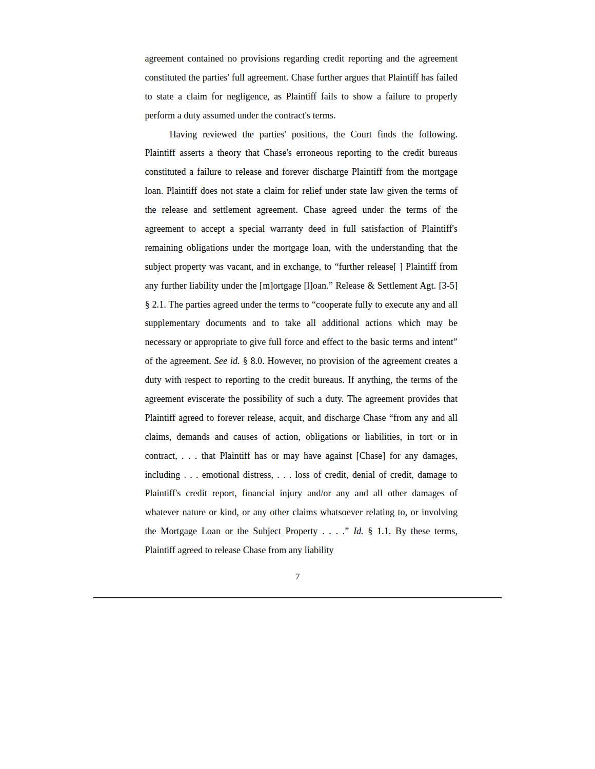agreement contained no provisions regarding credit reporting and the agreement constituted the parties' full agreement. Chase further argues that Plaintiff has failed to state a claim for negligence, as Plaintiff fails to show a failure to properly perform a duty assumed under the contract's terms.
Having reviewed the parties' positions, the Court finds the following. Plaintiff asserts a theory that Chase's erroneous reporting to the credit bureaus constituted a failure to release and forever discharge Plaintiff from the mortgage loan. Plaintiff does not state a claim for relief under state law given the terms of the release and settlement agreement. Chase agreed under the terms of the agreement to accept a special warranty deed in full satisfaction of Plaintiff's remaining obligations under the mortgage loan, with the understanding that the subject property was vacant, and in exchange, to “further release[ ] Plaintiff from any further liability under the [m]ortgage [l]oan.” Release & Settlement Agt. [3-5] § 2.1. The parties agreed under the terms to “cooperate fully to execute any and all supplementary documents and to take all additional actions which may be necessary or appropriate to give full force and effect to the basic terms and intent” of the agreement. See id. § 8.0. However, no provision of the agreement creates a duty with respect to reporting to the credit bureaus. If anything, the terms of the agreement eviscerate the possibility of such a duty. The agreement provides that Plaintiff agreed to forever release, acquit, and discharge Chase “from any and all claims, demands and causes of action, obligations or liabilities, in tort or in contract, . . . that Plaintiff has or may have against [Chase] for any damages, including . . . emotional distress, . . . loss of credit, denial of credit, damage to Plaintiff's credit report, financial injury and/or any and all other damages of whatever nature or kind, or any other claims whatsoever relating to, or involving the Mortgage Loan or the Subject Property . . . .” Id. § 1.1. By these terms, Plaintiff agreed to release Chase from any liability
7